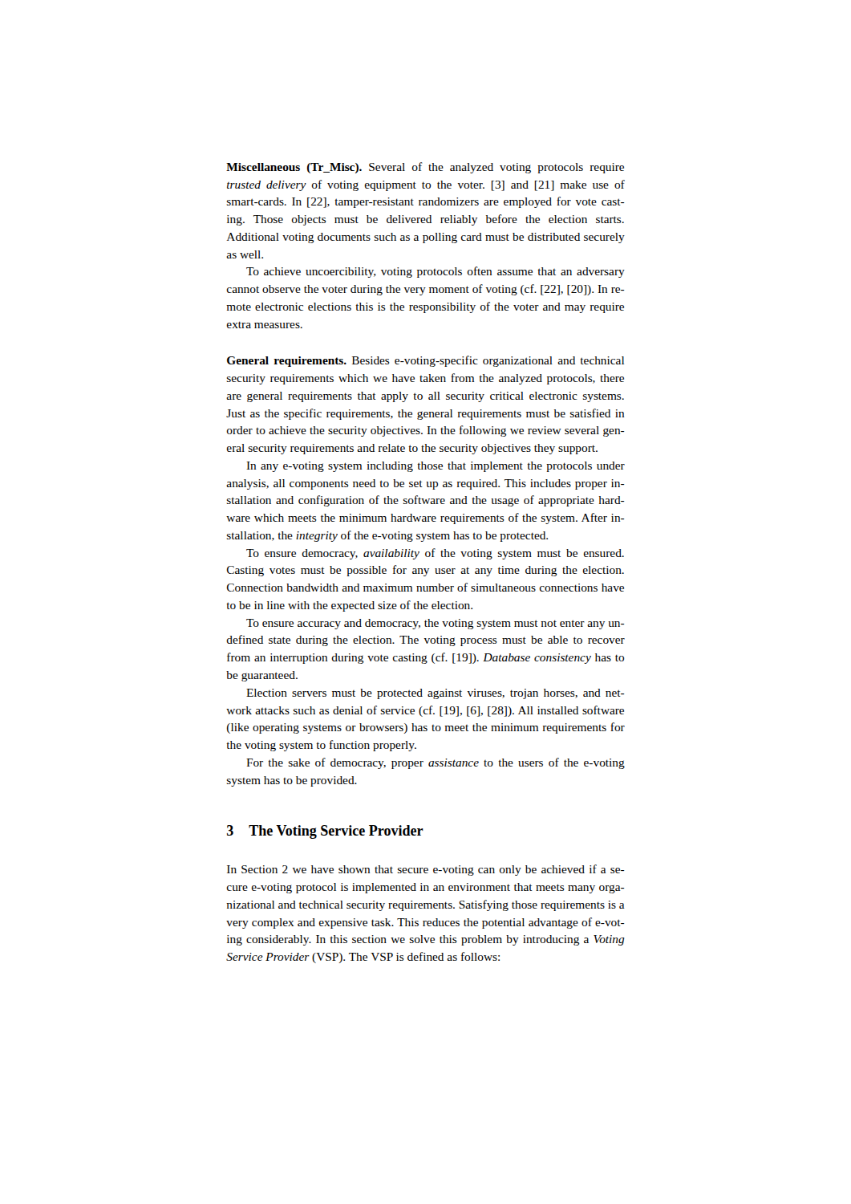Miscellaneous (Tr_Misc). Several of the analyzed voting protocols require trusted delivery of voting equipment to the voter. [3] and [21] make use of smart-cards. In [22], tamper-resistant randomizers are employed for vote casting. Those objects must be delivered reliably before the election starts. Additional voting documents such as a polling card must be distributed securely as well.
To achieve uncoercibility, voting protocols often assume that an adversary cannot observe the voter during the very moment of voting (cf. [22], [20]). In remote electronic elections this is the responsibility of the voter and may require extra measures.
General requirements. Besides e-voting-specific organizational and technical security requirements which we have taken from the analyzed protocols, there are general requirements that apply to all security critical electronic systems. Just as the specific requirements, the general requirements must be satisfied in order to achieve the security objectives. In the following we review several general security requirements and relate to the security objectives they support.
In any e-voting system including those that implement the protocols under analysis, all components need to be set up as required. This includes proper installation and configuration of the software and the usage of appropriate hardware which meets the minimum hardware requirements of the system. After installation, the integrity of the e-voting system has to be protected.
To ensure democracy, availability of the voting system must be ensured. Casting votes must be possible for any user at any time during the election. Connection bandwidth and maximum number of simultaneous connections have to be in line with the expected size of the election.
To ensure accuracy and democracy, the voting system must not enter any undefined state during the election. The voting process must be able to recover from an interruption during vote casting (cf. [19]). Database consistency has to be guaranteed.
Election servers must be protected against viruses, trojan horses, and network attacks such as denial of service (cf. [19], [6], [28]). All installed software (like operating systems or browsers) has to meet the minimum requirements for the voting system to function properly.
For the sake of democracy, proper assistance to the users of the e-voting system has to be provided.
3 The Voting Service Provider
In Section 2 we have shown that secure e-voting can only be achieved if a secure e-voting protocol is implemented in an environment that meets many organizational and technical security requirements. Satisfying those requirements is a very complex and expensive task. This reduces the potential advantage of e-voting considerably. In this section we solve this problem by introducing a Voting Service Provider (VSP). The VSP is defined as follows: